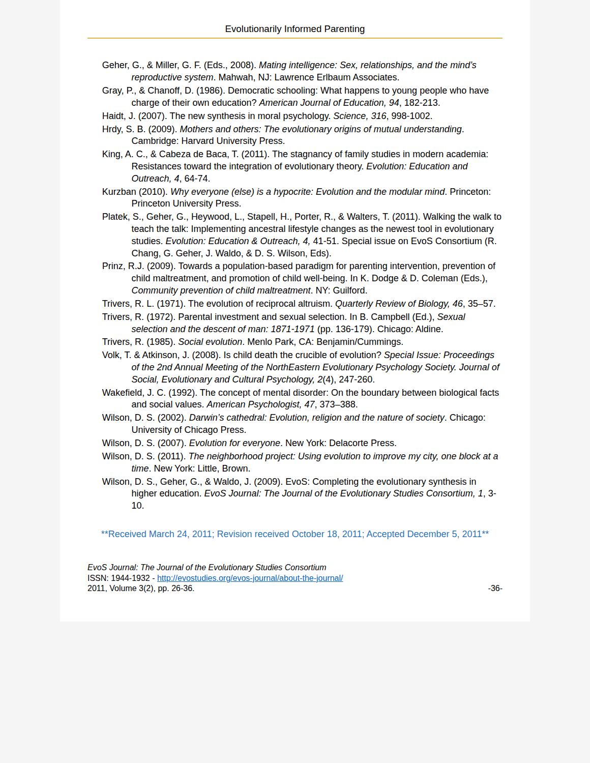Evolutionarily Informed Parenting
Geher, G., & Miller, G. F. (Eds., 2008). Mating intelligence: Sex, relationships, and the mind’s reproductive system. Mahwah, NJ: Lawrence Erlbaum Associates.
Gray, P., & Chanoff, D. (1986). Democratic schooling: What happens to young people who have charge of their own education? American Journal of Education, 94, 182-213.
Haidt, J. (2007). The new synthesis in moral psychology. Science, 316, 998-1002.
Hrdy, S. B. (2009). Mothers and others: The evolutionary origins of mutual understanding. Cambridge: Harvard University Press.
King, A. C., & Cabeza de Baca, T. (2011). The stagnancy of family studies in modern academia: Resistances toward the integration of evolutionary theory. Evolution: Education and Outreach, 4, 64-74.
Kurzban (2010). Why everyone (else) is a hypocrite: Evolution and the modular mind. Princeton: Princeton University Press.
Platek, S., Geher, G., Heywood, L., Stapell, H., Porter, R., & Walters, T. (2011). Walking the walk to teach the talk: Implementing ancestral lifestyle changes as the newest tool in evolutionary studies. Evolution: Education & Outreach, 4, 41-51. Special issue on EvoS Consortium (R. Chang, G. Geher, J. Waldo, & D. S. Wilson, Eds).
Prinz, R.J. (2009). Towards a population-based paradigm for parenting intervention, prevention of child maltreatment, and promotion of child well-being. In K. Dodge & D. Coleman (Eds.), Community prevention of child maltreatment. NY: Guilford.
Trivers, R. L. (1971). The evolution of reciprocal altruism. Quarterly Review of Biology, 46, 35–57.
Trivers, R. (1972). Parental investment and sexual selection. In B. Campbell (Ed.), Sexual selection and the descent of man: 1871-1971 (pp. 136-179). Chicago: Aldine.
Trivers, R. (1985). Social evolution. Menlo Park, CA: Benjamin/Cummings.
Volk, T. & Atkinson, J. (2008). Is child death the crucible of evolution? Special Issue: Proceedings of the 2nd Annual Meeting of the NorthEastern Evolutionary Psychology Society. Journal of Social, Evolutionary and Cultural Psychology, 2(4), 247-260.
Wakefield, J. C. (1992). The concept of mental disorder: On the boundary between biological facts and social values. American Psychologist, 47, 373–388.
Wilson, D. S. (2002). Darwin’s cathedral: Evolution, religion and the nature of society. Chicago: University of Chicago Press.
Wilson, D. S. (2007). Evolution for everyone. New York: Delacorte Press.
Wilson, D. S. (2011). The neighborhood project: Using evolution to improve my city, one block at a time. New York: Little, Brown.
Wilson, D. S., Geher, G., & Waldo, J. (2009). EvoS: Completing the evolutionary synthesis in higher education. EvoS Journal: The Journal of the Evolutionary Studies Consortium, 1, 3-10.
**Received March 24, 2011; Revision received October 18, 2011; Accepted December 5, 2011**
EvoS Journal: The Journal of the Evolutionary Studies Consortium
ISSN: 1944-1932 - http://evostudies.org/evos-journal/about-the-journal/
2011, Volume 3(2), pp. 26-36.-36-